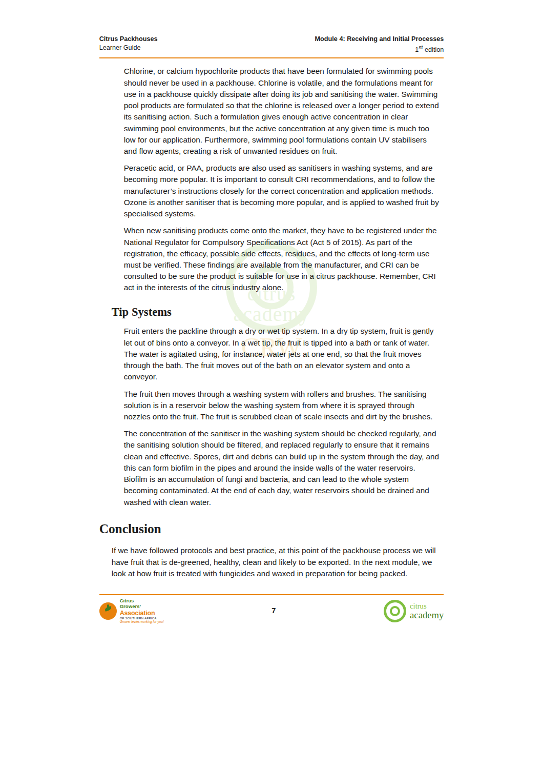Citrus Packhouses
Learner Guide
Module 4: Receiving and Initial Processes
1st edition
citrus
academy
CRW
Chlorine, or calcium hypochlorite products that have been formulated for swimming pools should never be used in a packhouse. Chlorine is volatile, and the formulations meant for use in a packhouse quickly dissipate after doing its job and sanitising the water. Swimming pool products are formulated so that the chlorine is released over a longer period to extend its sanitising action. Such a formulation gives enough active concentration in clear swimming pool environments, but the active concentration at any given time is much too low for our application. Furthermore, swimming pool formulations contain UV stabilisers and flow agents, creating a risk of unwanted residues on fruit.
Peracetic acid, or PAA, products are also used as sanitisers in washing systems, and are becoming more popular. It is important to consult CRI recommendations, and to follow the manufacturer’s instructions closely for the correct concentration and application methods. Ozone is another sanitiser that is becoming more popular, and is applied to washed fruit by specialised systems.
When new sanitising products come onto the market, they have to be registered under the National Regulator for Compulsory Specifications Act (Act 5 of 2015). As part of the registration, the efficacy, possible side effects, residues, and the effects of long-term use must be verified. These findings are available from the manufacturer, and CRI can be consulted to be sure the product is suitable for use in a citrus packhouse. Remember, CRI act in the interests of the citrus industry alone.
Tip Systems
Fruit enters the packline through a dry or wet tip system. In a dry tip system, fruit is gently let out of bins onto a conveyor. In a wet tip, the fruit is tipped into a bath or tank of water. The water is agitated using, for instance, water jets at one end, so that the fruit moves through the bath. The fruit moves out of the bath on an elevator system and onto a conveyor.
The fruit then moves through a washing system with rollers and brushes. The sanitising solution is in a reservoir below the washing system from where it is sprayed through nozzles onto the fruit. The fruit is scrubbed clean of scale insects and dirt by the brushes.
The concentration of the sanitiser in the washing system should be checked regularly, and the sanitising solution should be filtered, and replaced regularly to ensure that it remains clean and effective. Spores, dirt and debris can build up in the system through the day, and this can form biofilm in the pipes and around the inside walls of the water reservoirs. Biofilm is an accumulation of fungi and bacteria, and can lead to the whole system becoming contaminated. At the end of each day, water reservoirs should be drained and washed with clean water.
Conclusion
If we have followed protocols and best practice, at this point of the packhouse process we will have fruit that is de-greened, healthy, clean and likely to be exported. In the next module, we look at how fruit is treated with fungicides and waxed in preparation for being packed.
Citrus
Growers’
Association
OF SOUTHERN AFRICA
Grower levies working for you!
7
citrus
academy